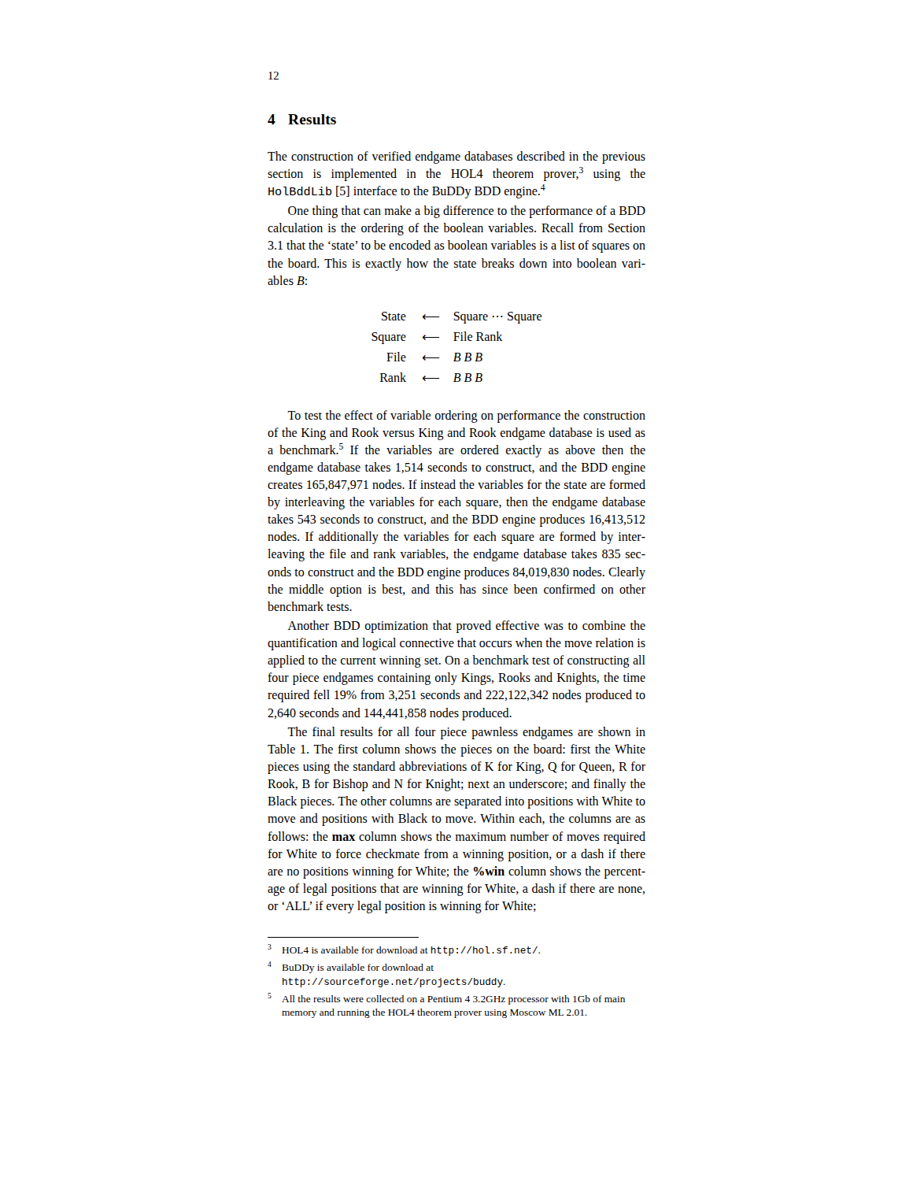12
4 Results
The construction of verified endgame databases described in the previous section is implemented in the HOL4 theorem prover,3 using the HolBddLib [5] interface to the BuDDy BDD engine.4
One thing that can make a big difference to the performance of a BDD calculation is the ordering of the boolean variables. Recall from Section 3.1 that the ‘state’ to be encoded as boolean variables is a list of squares on the board. This is exactly how the state breaks down into boolean variables B:
| State | ⟵ | Square ⋯ Square |
| Square | ⟵ | File Rank |
| File | ⟵ | B B B |
| Rank | ⟵ | B B B |
To test the effect of variable ordering on performance the construction of the King and Rook versus King and Rook endgame database is used as a benchmark.5 If the variables are ordered exactly as above then the endgame database takes 1,514 seconds to construct, and the BDD engine creates 165,847,971 nodes. If instead the variables for the state are formed by interleaving the variables for each square, then the endgame database takes 543 seconds to construct, and the BDD engine produces 16,413,512 nodes. If additionally the variables for each square are formed by interleaving the file and rank variables, the endgame database takes 835 seconds to construct and the BDD engine produces 84,019,830 nodes. Clearly the middle option is best, and this has since been confirmed on other benchmark tests.
Another BDD optimization that proved effective was to combine the quantification and logical connective that occurs when the move relation is applied to the current winning set. On a benchmark test of constructing all four piece endgames containing only Kings, Rooks and Knights, the time required fell 19% from 3,251 seconds and 222,122,342 nodes produced to 2,640 seconds and 144,441,858 nodes produced.
The final results for all four piece pawnless endgames are shown in Table 1. The first column shows the pieces on the board: first the White pieces using the standard abbreviations of K for King, Q for Queen, R for Rook, B for Bishop and N for Knight; next an underscore; and finally the Black pieces. The other columns are separated into positions with White to move and positions with Black to move. Within each, the columns are as follows: the max column shows the maximum number of moves required for White to force checkmate from a winning position, or a dash if there are no positions winning for White; the %win column shows the percentage of legal positions that are winning for White, a dash if there are none, or ‘ALL’ if every legal position is winning for White;
3
HOL4 is available for download at http://hol.sf.net/.
4
BuDDy is available for download at http://sourceforge.net/projects/buddy.
5
All the results were collected on a Pentium 4 3.2GHz processor with 1Gb of main
memory and running the HOL4 theorem prover using Moscow ML 2.01.